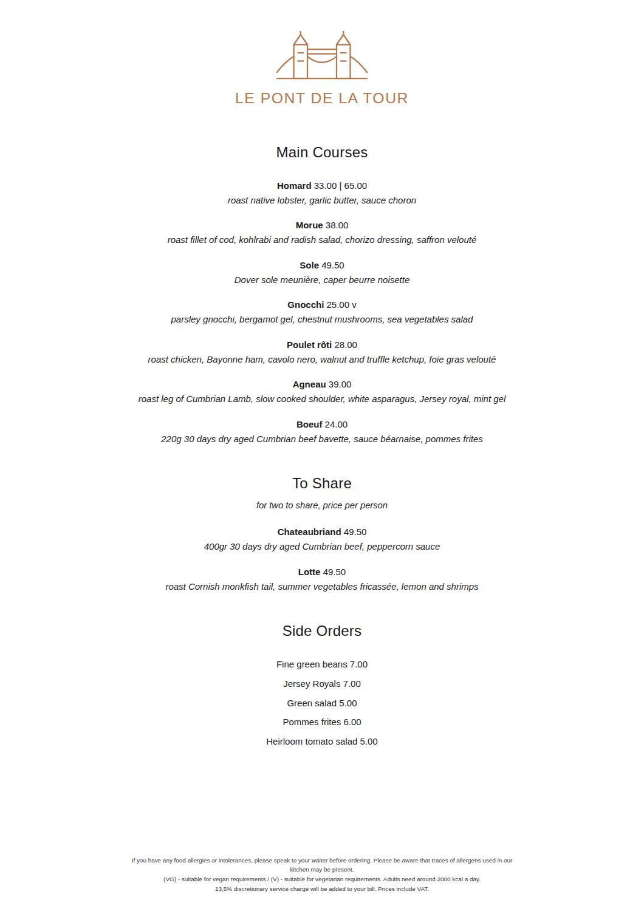LE PONT DE LA TOUR
Main Courses
Homard 33.00 | 65.00 roast native lobster, garlic butter, sauce choron
Morue 38.00 roast fillet of cod, kohlrabi and radish salad, chorizo dressing, saffron velouté
Sole 49.50 Dover sole meunière, caper beurre noisette
Gnocchi 25.00 v parsley gnocchi, bergamot gel, chestnut mushrooms, sea vegetables salad
Poulet rôti 28.00 roast chicken, Bayonne ham, cavolo nero, walnut and truffle ketchup, foie gras velouté
Agneau 39.00 roast leg of Cumbrian Lamb, slow cooked shoulder, white asparagus, Jersey royal, mint gel
Boeuf 24.00 220g 30 days dry aged Cumbrian beef bavette, sauce béarnaise, pommes frites
To Share
for two to share, price per person
Chateaubriand 49.50 400gr 30 days dry aged Cumbrian beef, peppercorn sauce
Lotte 49.50 roast Cornish monkfish tail, summer vegetables fricassée, lemon and shrimps
Side Orders
Fine green beans 7.00
Jersey Royals 7.00
Green salad 5.00
Pommes frites 6.00
Heirloom tomato salad 5.00
If you have any food allergies or intolerances, please speak to your waiter before ordering. Please be aware that traces of allergens used in our kitchen may be present.
(VG) - suitable for vegan requirements / (V) - suitable for vegetarian requirements. Adults need around 2000 kcal a day.
13,5% discretionary service charge will be added to your bill. Prices include VAT.